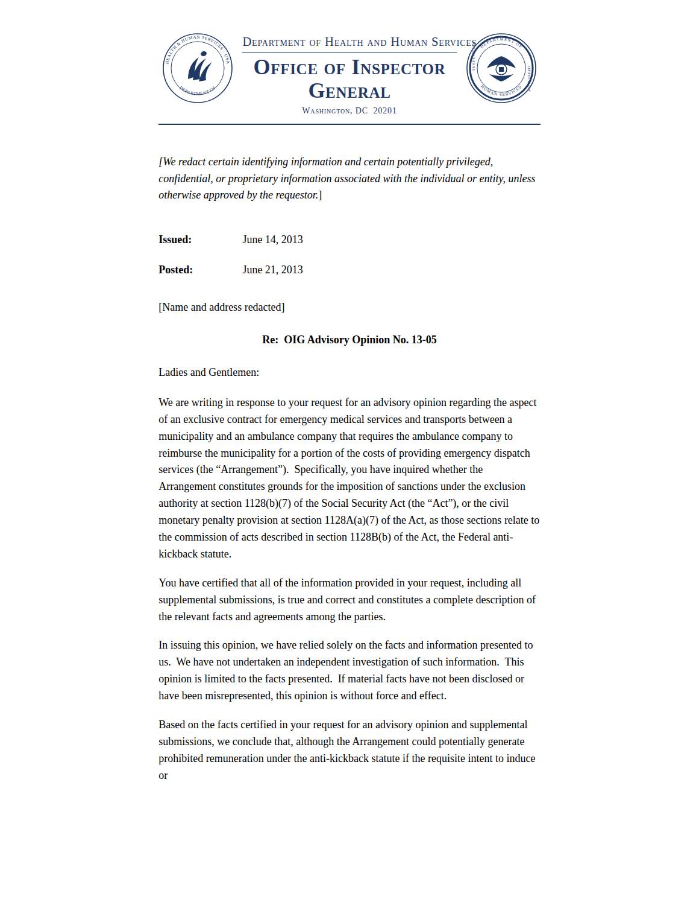HEALTH & HUMAN SERVICES · USA DEPARTMENT OF
Department of Health and Human Services
Office of Inspector General
Washington, DC 20201
DEPARTMENT OF HUMAN SERVICES INSPECTOR OFFICE OF
[We redact certain identifying information and certain potentially privileged, confidential, or proprietary information associated with the individual or entity, unless otherwise approved by the requestor.]
Issued:
June 14, 2013
Posted:
June 21, 2013
[Name and address redacted]
Re: OIG Advisory Opinion No. 13-05
Ladies and Gentlemen:
We are writing in response to your request for an advisory opinion regarding the aspect of an exclusive contract for emergency medical services and transports between a municipality and an ambulance company that requires the ambulance company to reimburse the municipality for a portion of the costs of providing emergency dispatch services (the “Arrangement”). Specifically, you have inquired whether the Arrangement constitutes grounds for the imposition of sanctions under the exclusion authority at section 1128(b)(7) of the Social Security Act (the “Act”), or the civil monetary penalty provision at section 1128A(a)(7) of the Act, as those sections relate to the commission of acts described in section 1128B(b) of the Act, the Federal anti-kickback statute.
You have certified that all of the information provided in your request, including all supplemental submissions, is true and correct and constitutes a complete description of the relevant facts and agreements among the parties.
In issuing this opinion, we have relied solely on the facts and information presented to us. We have not undertaken an independent investigation of such information. This opinion is limited to the facts presented. If material facts have not been disclosed or have been misrepresented, this opinion is without force and effect.
Based on the facts certified in your request for an advisory opinion and supplemental submissions, we conclude that, although the Arrangement could potentially generate prohibited remuneration under the anti-kickback statute if the requisite intent to induce or